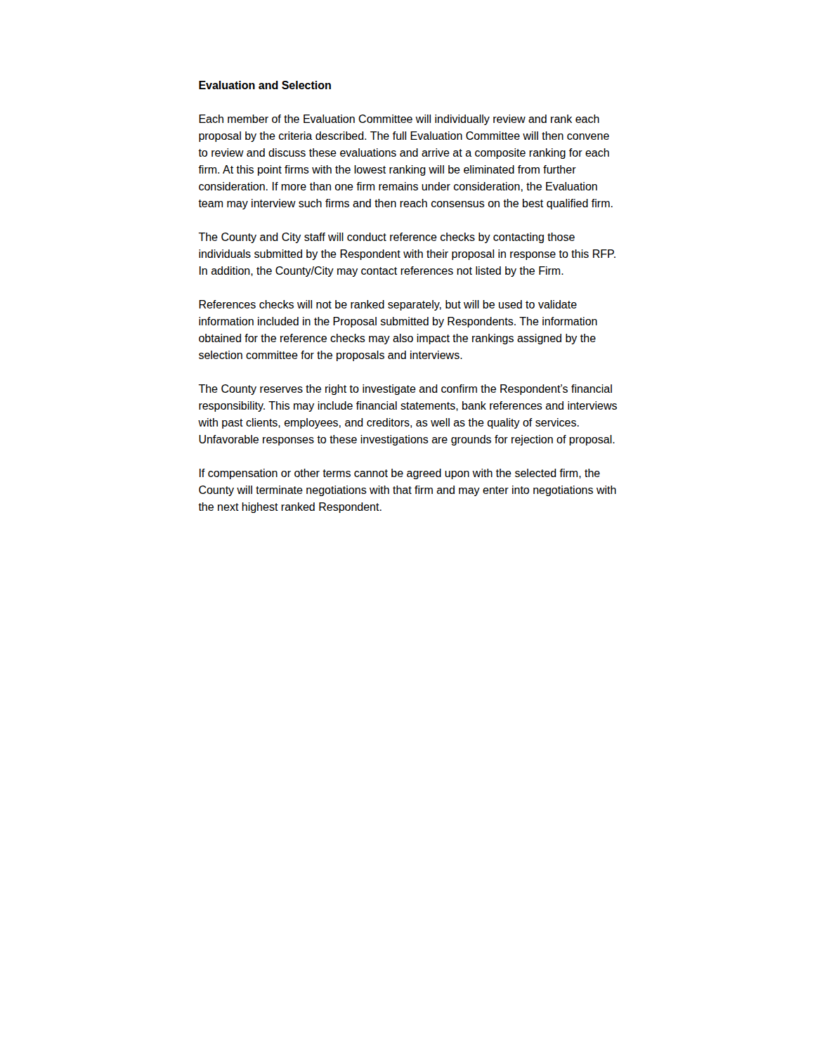Evaluation and Selection
Each member of the Evaluation Committee will individually review and rank each proposal by the criteria described. The full Evaluation Committee will then convene to review and discuss these evaluations and arrive at a composite ranking for each firm. At this point firms with the lowest ranking will be eliminated from further consideration. If more than one firm remains under consideration, the Evaluation team may interview such firms and then reach consensus on the best qualified firm.
The County and City staff will conduct reference checks by contacting those individuals submitted by the Respondent with their proposal in response to this RFP. In addition, the County/City may contact references not listed by the Firm.
References checks will not be ranked separately, but will be used to validate information included in the Proposal submitted by Respondents. The information obtained for the reference checks may also impact the rankings assigned by the selection committee for the proposals and interviews.
The County reserves the right to investigate and confirm the Respondent’s financial responsibility. This may include financial statements, bank references and interviews with past clients, employees, and creditors, as well as the quality of services. Unfavorable responses to these investigations are grounds for rejection of proposal.
If compensation or other terms cannot be agreed upon with the selected firm, the County will terminate negotiations with that firm and may enter into negotiations with the next highest ranked Respondent.